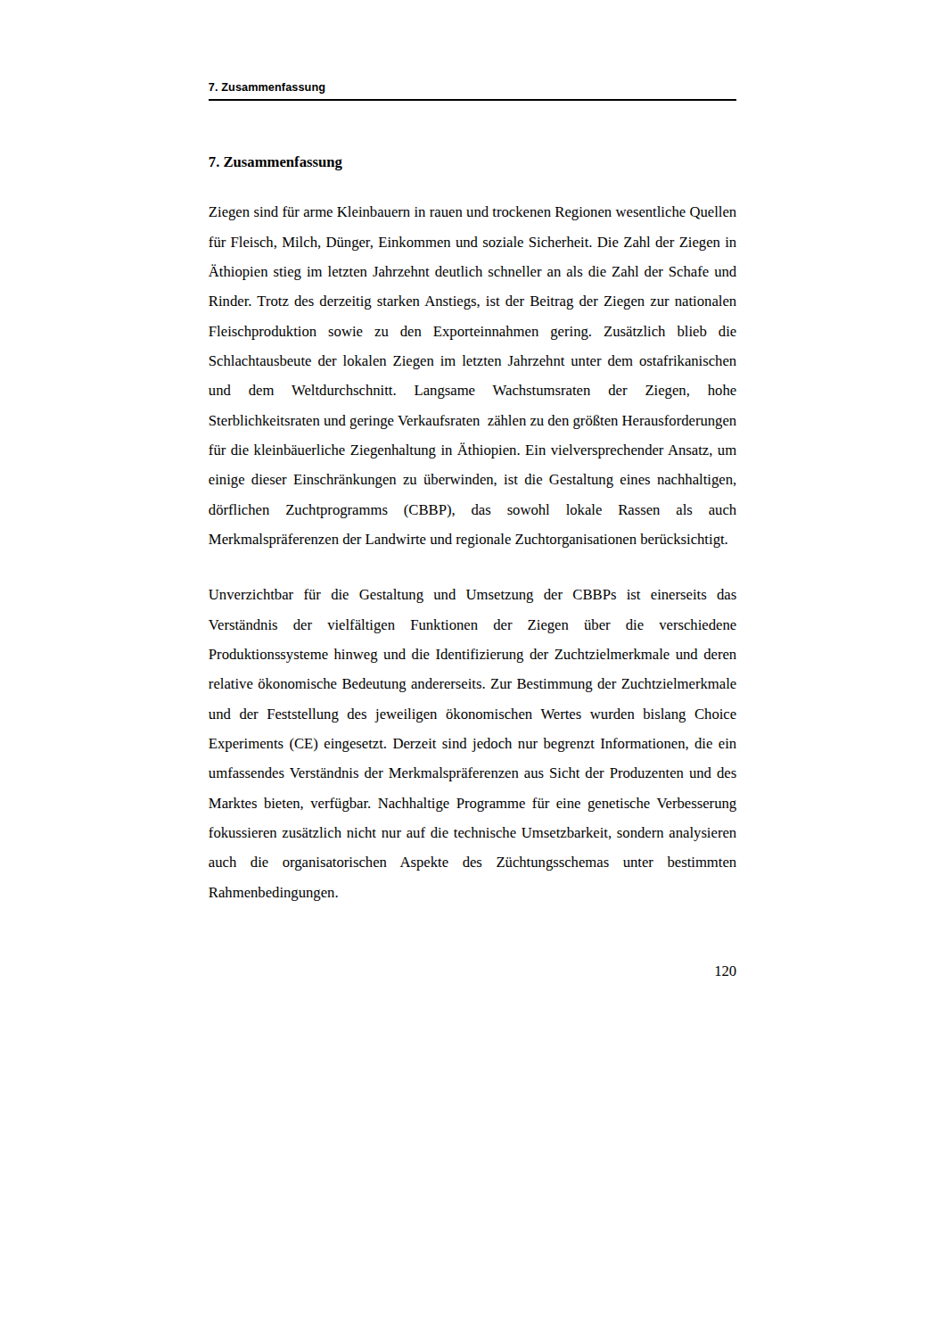7. Zusammenfassung
7. Zusammenfassung
Ziegen sind für arme Kleinbauern in rauen und trockenen Regionen wesentliche Quellen für Fleisch, Milch, Dünger, Einkommen und soziale Sicherheit. Die Zahl der Ziegen in Äthiopien stieg im letzten Jahrzehnt deutlich schneller an als die Zahl der Schafe und Rinder. Trotz des derzeitig starken Anstiegs, ist der Beitrag der Ziegen zur nationalen Fleischproduktion sowie zu den Exporteinnahmen gering. Zusätzlich blieb die Schlachtausbeute der lokalen Ziegen im letzten Jahrzehnt unter dem ostafrikanischen und dem Weltdurchschnitt. Langsame Wachstumsraten der Ziegen, hohe Sterblichkeitsraten und geringe Verkaufsraten zählen zu den größten Herausforderungen für die kleinbäuerliche Ziegenhaltung in Äthiopien. Ein vielversprechender Ansatz, um einige dieser Einschränkungen zu überwinden, ist die Gestaltung eines nachhaltigen, dörflichen Zuchtprogramms (CBBP), das sowohl lokale Rassen als auch Merkmalspräferenzen der Landwirte und regionale Zuchtorganisationen berücksichtigt.
Unverzichtbar für die Gestaltung und Umsetzung der CBBPs ist einerseits das Verständnis der vielfältigen Funktionen der Ziegen über die verschiedene Produktionssysteme hinweg und die Identifizierung der Zuchtzielmerkmale und deren relative ökonomische Bedeutung andererseits. Zur Bestimmung der Zuchtzielmerkmale und der Feststellung des jeweiligen ökonomischen Wertes wurden bislang Choice Experiments (CE) eingesetzt. Derzeit sind jedoch nur begrenzt Informationen, die ein umfassendes Verständnis der Merkmalspräferenzen aus Sicht der Produzenten und des Marktes bieten, verfügbar. Nachhaltige Programme für eine genetische Verbesserung fokussieren zusätzlich nicht nur auf die technische Umsetzbarkeit, sondern analysieren auch die organisatorischen Aspekte des Züchtungsschemas unter bestimmten Rahmenbedingungen.
120